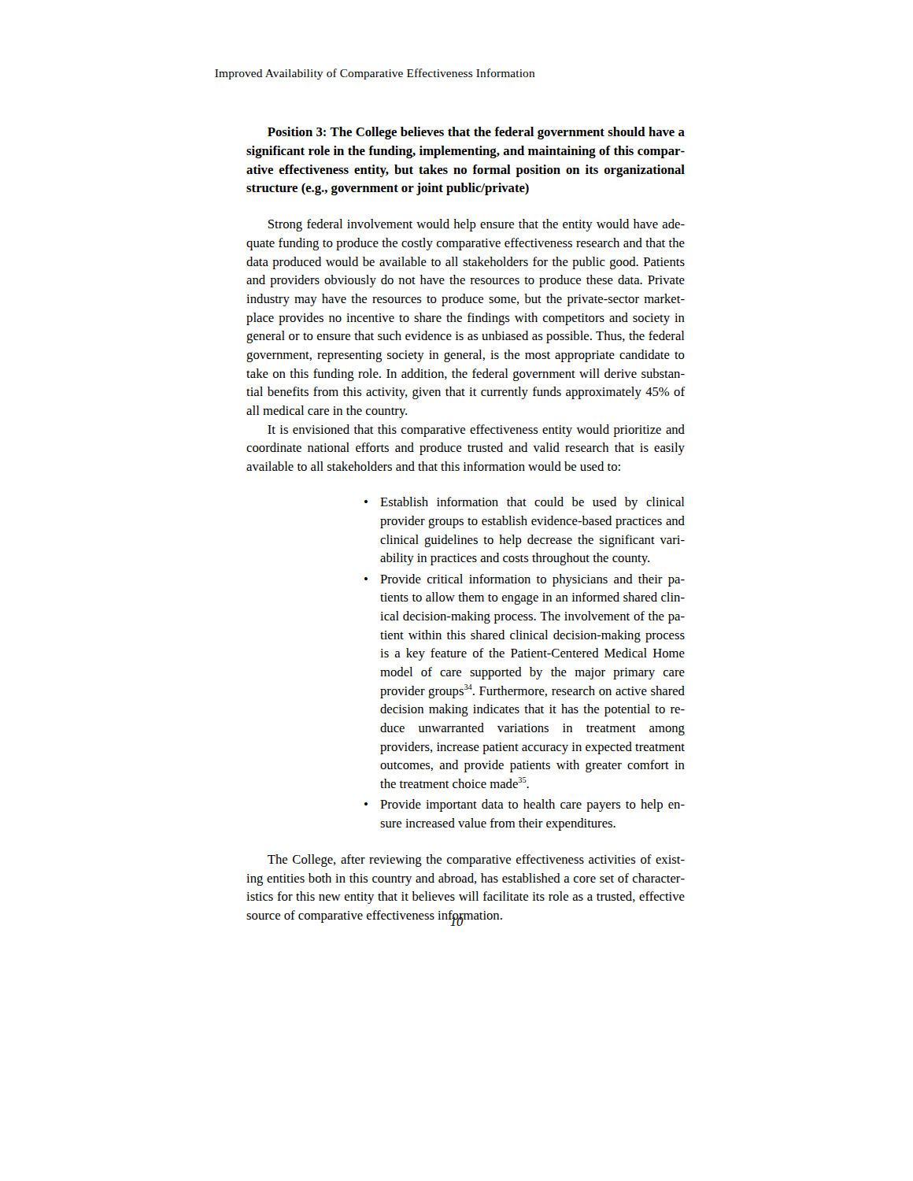Improved Availability of Comparative Effectiveness Information
Position 3: The College believes that the federal government should have a significant role in the funding, implementing, and maintaining of this comparative effectiveness entity, but takes no formal position on its organizational structure (e.g., government or joint public/private)
Strong federal involvement would help ensure that the entity would have adequate funding to produce the costly comparative effectiveness research and that the data produced would be available to all stakeholders for the public good. Patients and providers obviously do not have the resources to produce these data. Private industry may have the resources to produce some, but the private-sector marketplace provides no incentive to share the findings with competitors and society in general or to ensure that such evidence is as unbiased as possible. Thus, the federal government, representing society in general, is the most appropriate candidate to take on this funding role. In addition, the federal government will derive substantial benefits from this activity, given that it currently funds approximately 45% of all medical care in the country.
It is envisioned that this comparative effectiveness entity would prioritize and coordinate national efforts and produce trusted and valid research that is easily available to all stakeholders and that this information would be used to:
Establish information that could be used by clinical provider groups to establish evidence-based practices and clinical guidelines to help decrease the significant variability in practices and costs throughout the county.
Provide critical information to physicians and their patients to allow them to engage in an informed shared clinical decision-making process. The involvement of the patient within this shared clinical decision-making process is a key feature of the Patient-Centered Medical Home model of care supported by the major primary care provider groups34. Furthermore, research on active shared decision making indicates that it has the potential to reduce unwarranted variations in treatment among providers, increase patient accuracy in expected treatment outcomes, and provide patients with greater comfort in the treatment choice made35.
Provide important data to health care payers to help ensure increased value from their expenditures.
The College, after reviewing the comparative effectiveness activities of existing entities both in this country and abroad, has established a core set of characteristics for this new entity that it believes will facilitate its role as a trusted, effective source of comparative effectiveness information.
10